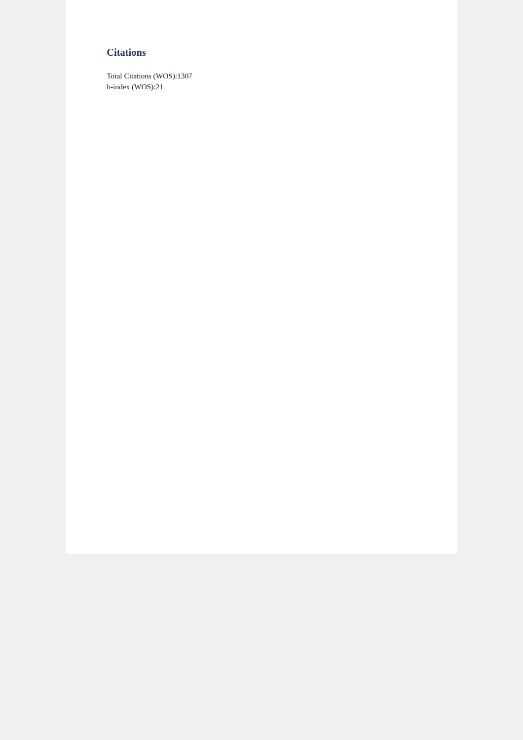Citations
Total Citations (WOS):1307
h-index (WOS):21